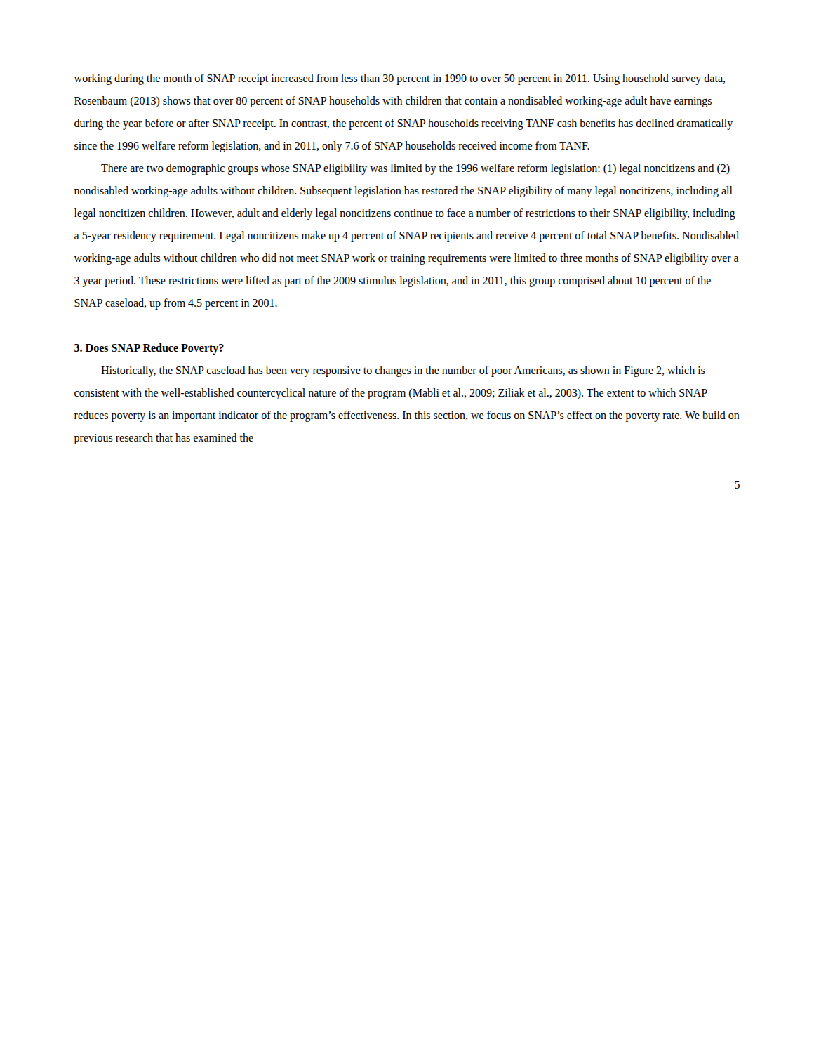working during the month of SNAP receipt increased from less than 30 percent in 1990 to over 50 percent in 2011. Using household survey data, Rosenbaum (2013) shows that over 80 percent of SNAP households with children that contain a nondisabled working-age adult have earnings during the year before or after SNAP receipt. In contrast, the percent of SNAP households receiving TANF cash benefits has declined dramatically since the 1996 welfare reform legislation, and in 2011, only 7.6 of SNAP households received income from TANF.
There are two demographic groups whose SNAP eligibility was limited by the 1996 welfare reform legislation: (1) legal noncitizens and (2) nondisabled working-age adults without children. Subsequent legislation has restored the SNAP eligibility of many legal noncitizens, including all legal noncitizen children. However, adult and elderly legal noncitizens continue to face a number of restrictions to their SNAP eligibility, including a 5-year residency requirement. Legal noncitizens make up 4 percent of SNAP recipients and receive 4 percent of total SNAP benefits. Nondisabled working-age adults without children who did not meet SNAP work or training requirements were limited to three months of SNAP eligibility over a 3 year period. These restrictions were lifted as part of the 2009 stimulus legislation, and in 2011, this group comprised about 10 percent of the SNAP caseload, up from 4.5 percent in 2001.
3. Does SNAP Reduce Poverty?
Historically, the SNAP caseload has been very responsive to changes in the number of poor Americans, as shown in Figure 2, which is consistent with the well-established countercyclical nature of the program (Mabli et al., 2009; Ziliak et al., 2003). The extent to which SNAP reduces poverty is an important indicator of the program’s effectiveness. In this section, we focus on SNAP’s effect on the poverty rate. We build on previous research that has examined the
5